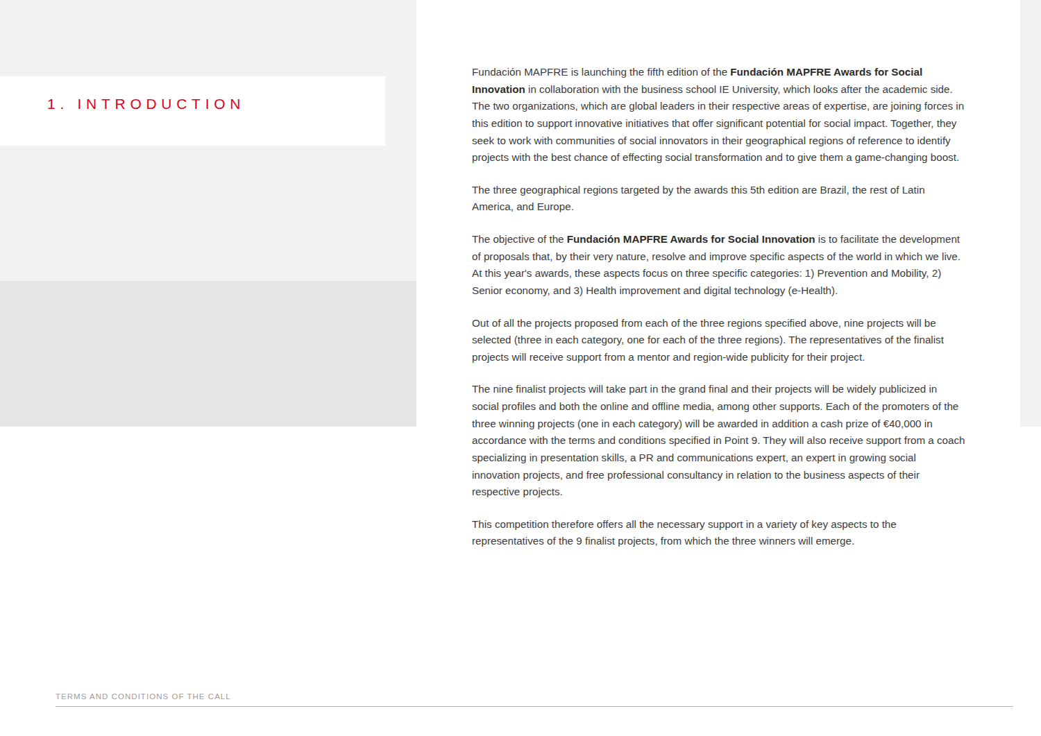1. Introduction
Fundación MAPFRE is launching the fifth edition of the Fundación MAPFRE Awards for Social Innovation in collaboration with the business school IE University, which looks after the academic side. The two organizations, which are global leaders in their respective areas of expertise, are joining forces in this edition to support innovative initiatives that offer significant potential for social impact. Together, they seek to work with communities of social innovators in their geographical regions of reference to identify projects with the best chance of effecting social transformation and to give them a game-changing boost.
The three geographical regions targeted by the awards this 5th edition are Brazil, the rest of Latin America, and Europe.
The objective of the Fundación MAPFRE Awards for Social Innovation is to facilitate the development of proposals that, by their very nature, resolve and improve specific aspects of the world in which we live. At this year's awards, these aspects focus on three specific categories: 1) Prevention and Mobility, 2) Senior economy, and 3) Health improvement and digital technology (e-Health).
Out of all the projects proposed from each of the three regions specified above, nine projects will be selected (three in each category, one for each of the three regions). The representatives of the finalist projects will receive support from a mentor and region-wide publicity for their project.
The nine finalist projects will take part in the grand final and their projects will be widely publicized in social profiles and both the online and offline media, among other supports. Each of the promoters of the three winning projects (one in each category) will be awarded in addition a cash prize of €40,000 in accordance with the terms and conditions specified in Point 9. They will also receive support from a coach specializing in presentation skills, a PR and communications expert, an expert in growing social innovation projects, and free professional consultancy in relation to the business aspects of their respective projects.
This competition therefore offers all the necessary support in a variety of key aspects to the representatives of the 9 finalist projects, from which the three winners will emerge.
Terms and conditions of the call